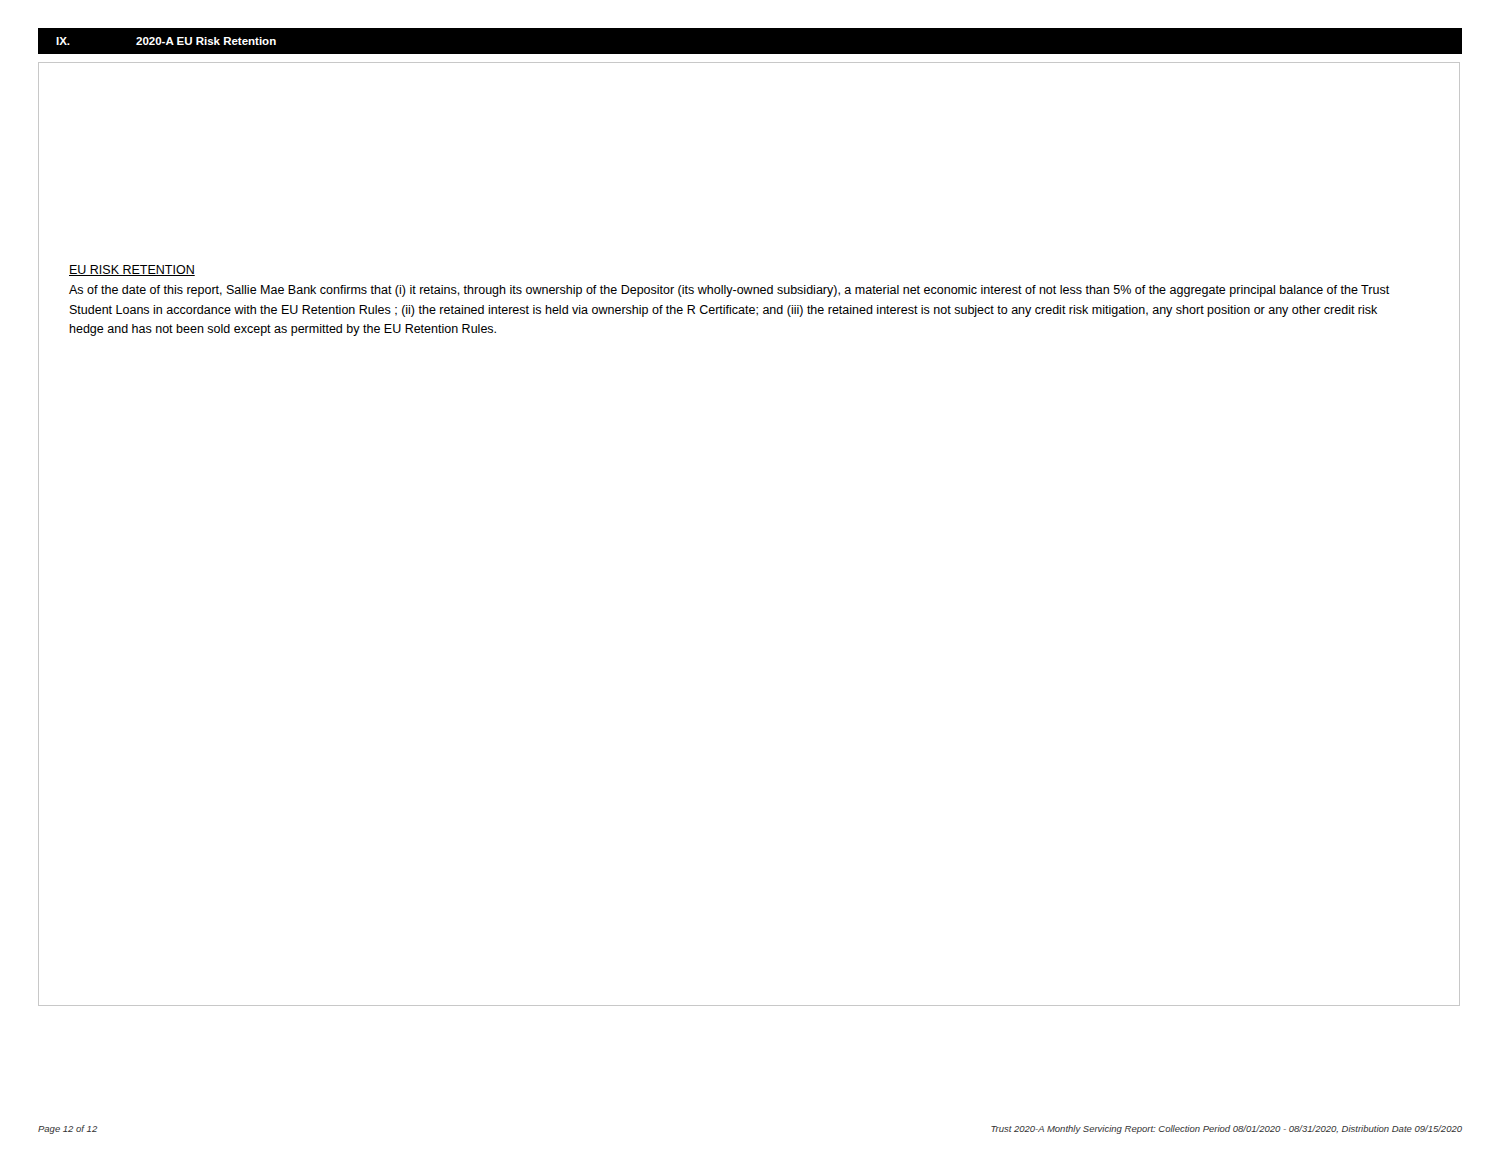IX. 2020-A EU Risk Retention
EU RISK RETENTION
As of the date of this report, Sallie Mae Bank confirms that (i) it retains, through its ownership of the Depositor (its wholly-owned subsidiary), a material net economic interest of not less than 5% of the aggregate principal balance of the Trust Student Loans in accordance with the EU Retention Rules ; (ii) the retained interest is held via ownership of the R Certificate; and (iii) the retained interest is not subject to any credit risk mitigation, any short position or any other credit risk hedge and has not been sold except as permitted by the EU Retention Rules.
Page 12 of 12 Trust 2020-A Monthly Servicing Report: Collection Period 08/01/2020 - 08/31/2020, Distribution Date 09/15/2020